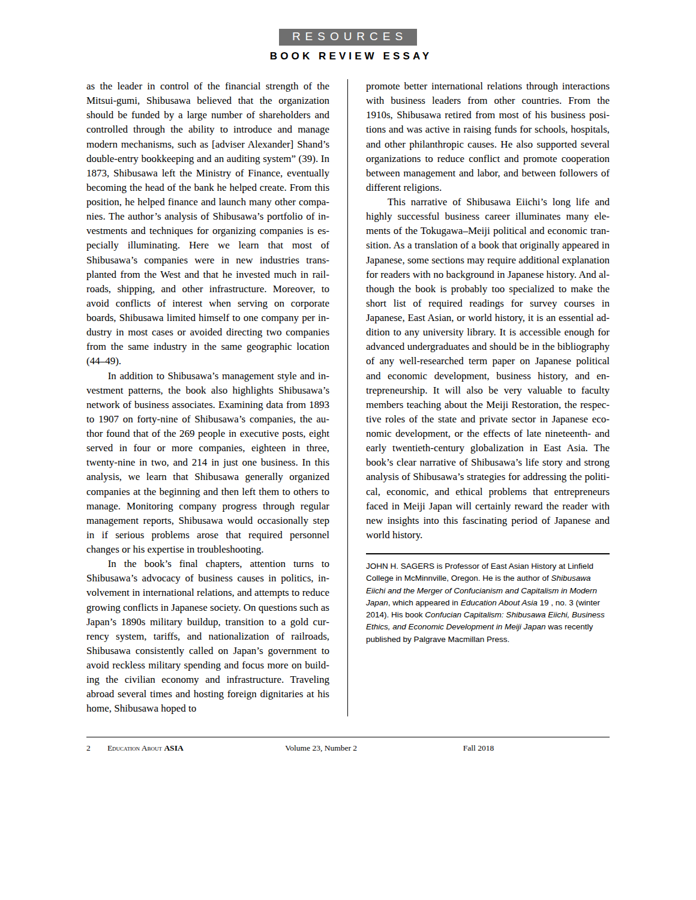RESOURCES
BOOK REVIEW ESSAY
as the leader in control of the financial strength of the Mitsui-gumi, Shibusawa believed that the organization should be funded by a large number of shareholders and controlled through the ability to introduce and manage modern mechanisms, such as [adviser Alexander] Shand’s double-entry bookkeeping and an auditing system” (39). In 1873, Shibusawa left the Ministry of Finance, eventually becoming the head of the bank he helped create. From this position, he helped finance and launch many other companies. The author’s analysis of Shibusawa’s portfolio of investments and techniques for organizing companies is especially illuminating. Here we learn that most of Shibusawa’s companies were in new industries transplanted from the West and that he invested much in railroads, shipping, and other infrastructure. Moreover, to avoid conflicts of interest when serving on corporate boards, Shibusawa limited himself to one company per industry in most cases or avoided directing two companies from the same industry in the same geographic location (44–49).
In addition to Shibusawa’s management style and investment patterns, the book also highlights Shibusawa’s network of business associates. Examining data from 1893 to 1907 on forty-nine of Shibusawa’s companies, the author found that of the 269 people in executive posts, eight served in four or more companies, eighteen in three, twenty-nine in two, and 214 in just one business. In this analysis, we learn that Shibusawa generally organized companies at the beginning and then left them to others to manage. Monitoring company progress through regular management reports, Shibusawa would occasionally step in if serious problems arose that required personnel changes or his expertise in troubleshooting.
In the book’s final chapters, attention turns to Shibusawa’s advocacy of business causes in politics, involvement in international relations, and attempts to reduce growing conflicts in Japanese society. On questions such as Japan’s 1890s military buildup, transition to a gold currency system, tariffs, and nationalization of railroads, Shibusawa consistently called on Japan’s government to avoid reckless military spending and focus more on building the civilian economy and infrastructure. Traveling abroad several times and hosting foreign dignitaries at his home, Shibusawa hoped to
promote better international relations through interactions with business leaders from other countries. From the 1910s, Shibusawa retired from most of his business positions and was active in raising funds for schools, hospitals, and other philanthropic causes. He also supported several organizations to reduce conflict and promote cooperation between management and labor, and between followers of different religions.
This narrative of Shibusawa Eiichi’s long life and highly successful business career illuminates many elements of the Tokugawa–Meiji political and economic transition. As a translation of a book that originally appeared in Japanese, some sections may require additional explanation for readers with no background in Japanese history. And although the book is probably too specialized to make the short list of required readings for survey courses in Japanese, East Asian, or world history, it is an essential addition to any university library. It is accessible enough for advanced undergraduates and should be in the bibliography of any well-researched term paper on Japanese political and economic development, business history, and entrepreneurship. It will also be very valuable to faculty members teaching about the Meiji Restoration, the respective roles of the state and private sector in Japanese economic development, or the effects of late nineteenth- and early twentieth-century globalization in East Asia. The book’s clear narrative of Shibusawa’s life story and strong analysis of Shibusawa’s strategies for addressing the political, economic, and ethical problems that entrepreneurs faced in Meiji Japan will certainly reward the reader with new insights into this fascinating period of Japanese and world history.
JOHN H. SAGERS is Professor of East Asian History at Linfield College in McMinnville, Oregon. He is the author of Shibusawa Eiichi and the Merger of Confucianism and Capitalism in Modern Japan, which appeared in Education About Asia 19 , no. 3 (winter 2014). His book Confucian Capitalism: Shibusawa Eiichi, Business Ethics, and Economic Development in Meiji Japan was recently published by Palgrave Macmillan Press.
2
Education About ASIA
Volume 23, Number 2
Fall 2018